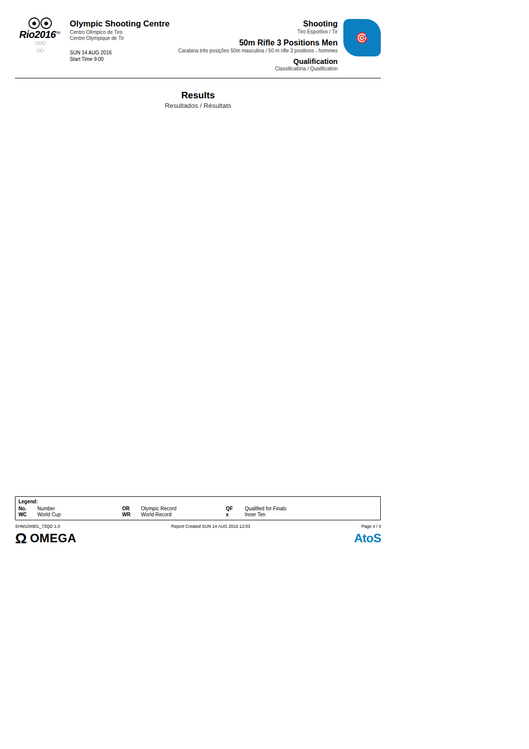⦿⦿
Rio2016TM
◌◌◌
◌◌
Olympic Shooting Centre
Centro Olímpico de Tiro
Centre Olympique de Tir
SUN 14 AUG 2016
Start Time 9:00
Shooting
Tiro Esportivo / Tir
50m Rifle 3 Positions Men
Carabina três posições 50m masculina / 50 m rifle 3 positions - hommes
Qualification
Classificatória / Qualification
🎯
Results
Resultados / Résultats
Legend:
| No. | Number | OR | Olympic Record | QF | Qualified for Finals |
| WC | World Cup | WR | World Record | x | Inner Ten |
SHM104901_73QD 1.0
Report Created SUN 14 AUG 2016 12:03
Page 4 / 4
ΩOMEGA
AtoS